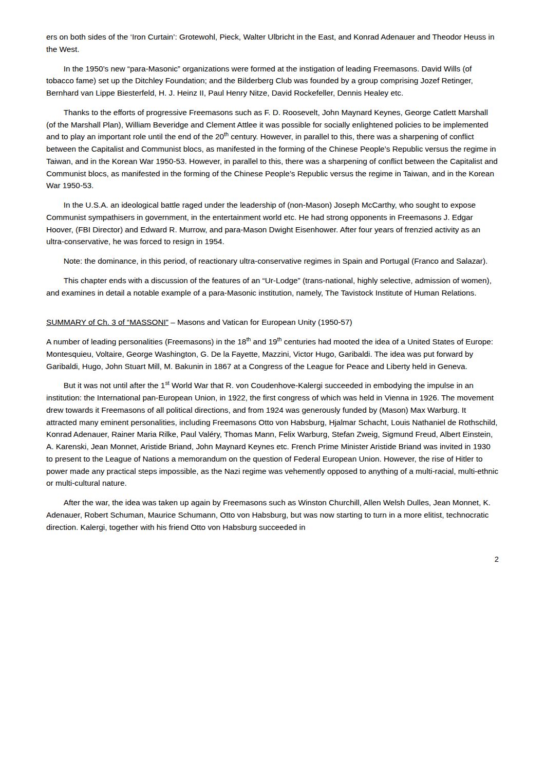ers on both sides of the ‘Iron Curtain’: Grotewohl, Pieck, Walter Ulbricht in the East, and Konrad Adenauer and Theodor Heuss in the West.
In the 1950’s new “para-Masonic” organizations were formed at the instigation of leading Freemasons. David Wills (of tobacco fame) set up the Ditchley Foundation; and the Bilderberg Club was founded by a group comprising Jozef Retinger, Bernhard van Lippe Biesterfeld, H. J. Heinz II, Paul Henry Nitze, David Rockefeller, Dennis Healey etc.
Thanks to the efforts of progressive Freemasons such as F. D. Roosevelt, John Maynard Keynes, George Catlett Marshall (of the Marshall Plan), William Beveridge and Clement Attlee it was possible for socially enlightened policies to be implemented and to play an important role until the end of the 20th century. However, in parallel to this, there was a sharpening of conflict between the Capitalist and Communist blocs, as manifested in the forming of the Chinese People’s Republic versus the regime in Taiwan, and in the Korean War 1950-53. However, in parallel to this, there was a sharpening of conflict between the Capitalist and Communist blocs, as manifested in the forming of the Chinese People’s Republic versus the regime in Taiwan, and in the Korean War 1950-53.
In the U.S.A. an ideological battle raged under the leadership of (non-Mason) Joseph McCarthy, who sought to expose Communist sympathisers in government, in the entertainment world etc. He had strong opponents in Freemasons J. Edgar Hoover, (FBI Director) and Edward R. Murrow, and para-Mason Dwight Eisenhower. After four years of frenzied activity as an ultra-conservative, he was forced to resign in 1954.
Note: the dominance, in this period, of reactionary ultra-conservative regimes in Spain and Portugal (Franco and Salazar).
This chapter ends with a discussion of the features of an “Ur-Lodge” (trans-national, highly selective, admission of women), and examines in detail a notable example of a para-Masonic institution, namely, The Tavistock Institute of Human Relations.
SUMMARY of Ch. 3 of “MASSONI” – Masons and Vatican for European Unity (1950-57)
A number of leading personalities (Freemasons) in the 18th and 19th centuries had mooted the idea of a United States of Europe: Montesquieu, Voltaire, George Washington, G. De la Fayette, Mazzini, Victor Hugo, Garibaldi. The idea was put forward by Garibaldi, Hugo, John Stuart Mill, M. Bakunin in 1867 at a Congress of the League for Peace and Liberty held in Geneva.
But it was not until after the 1st World War that R. von Coudenhove-Kalergi succeeded in embodying the impulse in an institution: the International pan-European Union, in 1922, the first congress of which was held in Vienna in 1926. The movement drew towards it Freemasons of all political directions, and from 1924 was generously funded by (Mason) Max Warburg. It attracted many eminent personalities, including Freemasons Otto von Habsburg, Hjalmar Schacht, Louis Nathaniel de Rothschild, Konrad Adenauer, Rainer Maria Rilke, Paul Valéry, Thomas Mann, Felix Warburg, Stefan Zweig, Sigmund Freud, Albert Einstein, A. Karenski, Jean Monnet, Aristide Briand, John Maynard Keynes etc. French Prime Minister Aristide Briand was invited in 1930 to present to the League of Nations a memorandum on the question of Federal European Union. However, the rise of Hitler to power made any practical steps impossible, as the Nazi regime was vehemently opposed to anything of a multi-racial, multi-ethnic or multi-cultural nature.
After the war, the idea was taken up again by Freemasons such as Winston Churchill, Allen Welsh Dulles, Jean Monnet, K. Adenauer, Robert Schuman, Maurice Schumann, Otto von Habsburg, but was now starting to turn in a more elitist, technocratic direction. Kalergi, together with his friend Otto von Habsburg succeeded in
2